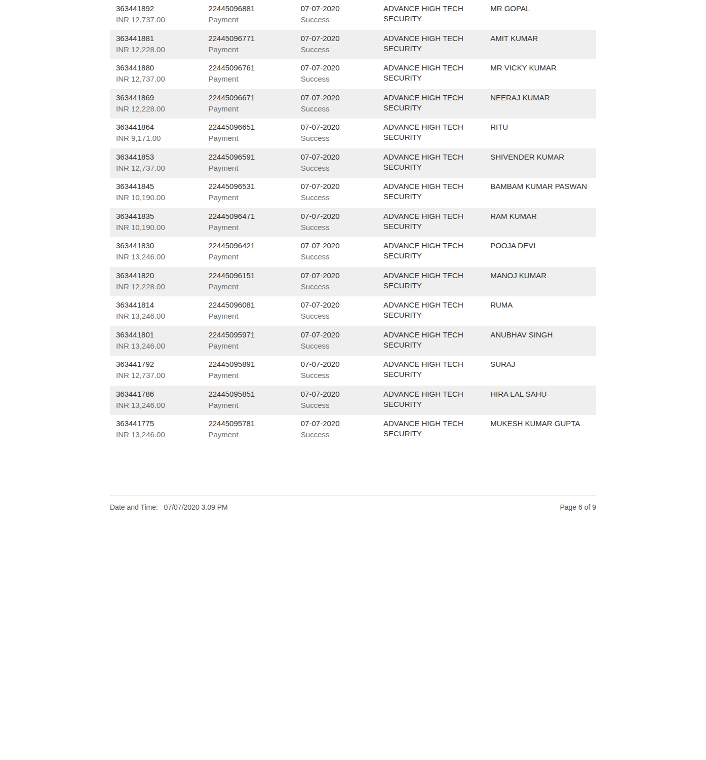| 363441892 | 22445096881 | 07-07-2020 | ADVANCE HIGH TECH SECURITY | MR GOPAL |
| INR 12,737.00 | Payment | Success |
| 363441881 | 22445096771 | 07-07-2020 | ADVANCE HIGH TECH SECURITY | AMIT KUMAR |
| INR 12,228.00 | Payment | Success |
| 363441880 | 22445096761 | 07-07-2020 | ADVANCE HIGH TECH SECURITY | MR VICKY KUMAR |
| INR 12,737.00 | Payment | Success |
| 363441869 | 22445096671 | 07-07-2020 | ADVANCE HIGH TECH SECURITY | NEERAJ KUMAR |
| INR 12,228.00 | Payment | Success |
| 363441864 | 22445096651 | 07-07-2020 | ADVANCE HIGH TECH SECURITY | RITU |
| INR 9,171.00 | Payment | Success |
| 363441853 | 22445096591 | 07-07-2020 | ADVANCE HIGH TECH SECURITY | SHIVENDER KUMAR |
| INR 12,737.00 | Payment | Success |
| 363441845 | 22445096531 | 07-07-2020 | ADVANCE HIGH TECH SECURITY | BAMBAM KUMAR PASWAN |
| INR 10,190.00 | Payment | Success |
| 363441835 | 22445096471 | 07-07-2020 | ADVANCE HIGH TECH SECURITY | RAM KUMAR |
| INR 10,190.00 | Payment | Success |
| 363441830 | 22445096421 | 07-07-2020 | ADVANCE HIGH TECH SECURITY | POOJA DEVI |
| INR 13,246.00 | Payment | Success |
| 363441820 | 22445096151 | 07-07-2020 | ADVANCE HIGH TECH SECURITY | MANOJ KUMAR |
| INR 12,228.00 | Payment | Success |
| 363441814 | 22445096081 | 07-07-2020 | ADVANCE HIGH TECH SECURITY | RUMA |
| INR 13,246.00 | Payment | Success |
| 363441801 | 22445095971 | 07-07-2020 | ADVANCE HIGH TECH SECURITY | ANUBHAV SINGH |
| INR 13,246.00 | Payment | Success |
| 363441792 | 22445095891 | 07-07-2020 | ADVANCE HIGH TECH SECURITY | SURAJ |
| INR 12,737.00 | Payment | Success |
| 363441786 | 22445095851 | 07-07-2020 | ADVANCE HIGH TECH SECURITY | HIRA LAL SAHU |
| INR 13,246.00 | Payment | Success |
| 363441775 | 22445095781 | 07-07-2020 | ADVANCE HIGH TECH SECURITY | MUKESH KUMAR GUPTA |
| INR 13,246.00 | Payment | Success |
Date and Time: 07/07/2020 3.09 PM
Page 6 of 9